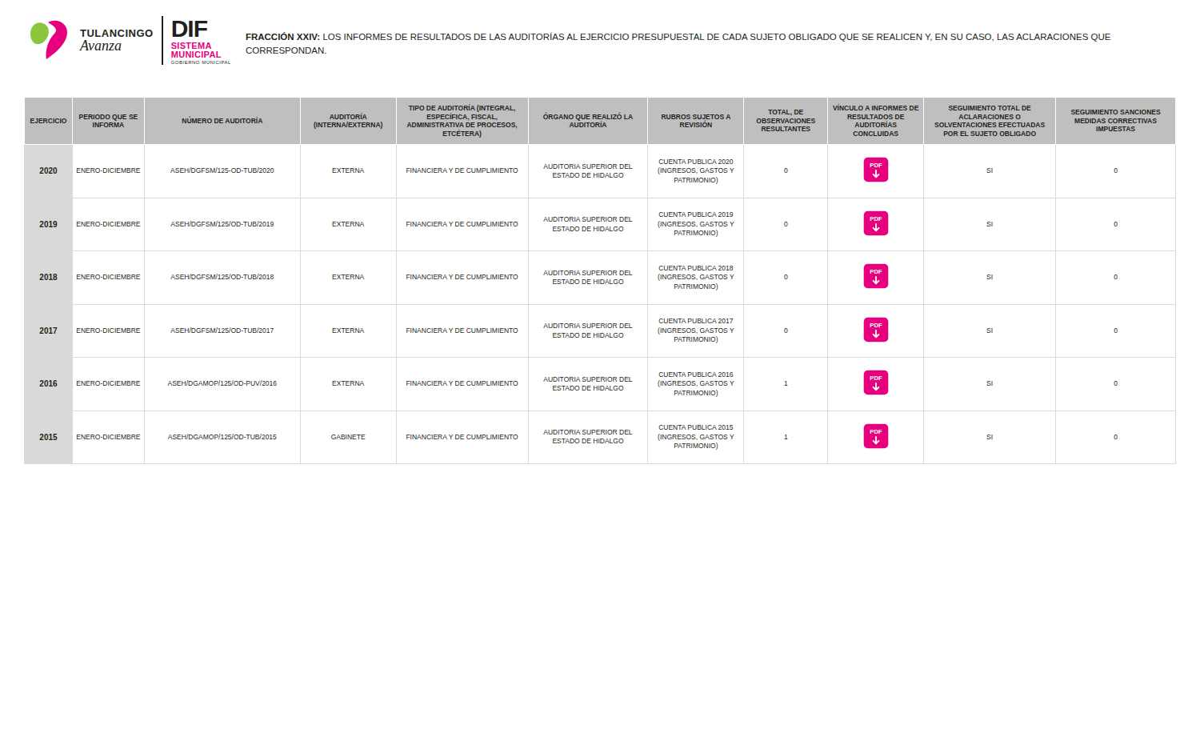TULANCINGO
Avanza
DIF
SISTEMA
MUNICIPAL
GOBIERNO MUNICIPAL
FRACCIÓN XXIV: LOS INFORMES DE RESULTADOS DE LAS AUDITORÍAS AL EJERCICIO PRESUPUESTAL DE CADA SUJETO OBLIGADO QUE SE REALICEN Y, EN SU CASO, LAS ACLARACIONES QUE CORRESPONDAN.
| EJERCICIO | PERIODO QUE SE INFORMA | NÚMERO DE AUDITORÍA | AUDITORÍA (INTERNA/EXTERNA) | TIPO DE AUDITORÍA (INTEGRAL, ESPECÍFICA, FISCAL, ADMINISTRATIVA DE PROCESOS, ETCÉTERA) | ÓRGANO QUE REALIZÓ LA AUDITORÍA | RUBROS SUJETOS A REVISIÓN | TOTAL, DE OBSERVACIONES RESULTANTES | VÍNCULO A INFORMES DE RESULTADOS DE AUDITORÍAS CONCLUIDAS | SEGUIMIENTO TOTAL DE ACLARACIONES O SOLVENTACIONES EFECTUADAS POR EL SUJETO OBLIGADO | SEGUIMIENTO SANCIONES MEDIDAS CORRECTIVAS IMPUESTAS |
| --- | --- | --- | --- | --- | --- | --- | --- | --- | --- | --- |
| 2020 | ENERO-DICIEMBRE | ASEH/DGFSM/125-OD-TUB/2020 | EXTERNA | FINANCIERA Y DE CUMPLIMIENTO | AUDITORIA SUPERIOR DEL ESTADO DE HIDALGO | CUENTA PUBLICA 2020 (INGRESOS, GASTOS Y PATRIMONIO) | 0 | PDF | SI | 0 |
| 2019 | ENERO-DICIEMBRE | ASEH/DGFSM/125/OD-TUB/2019 | EXTERNA | FINANCIERA Y DE CUMPLIMIENTO | AUDITORIA SUPERIOR DEL ESTADO DE HIDALGO | CUENTA PUBLICA 2019 (INGRESOS, GASTOS Y PATRIMONIO) | 0 | PDF | SI | 0 |
| 2018 | ENERO-DICIEMBRE | ASEH/DGFSM/125/OD-TUB/2018 | EXTERNA | FINANCIERA Y DE CUMPLIMIENTO | AUDITORIA SUPERIOR DEL ESTADO DE HIDALGO | CUENTA PUBLICA 2018 (INGRESOS, GASTOS Y PATRIMONIO) | 0 | PDF | SI | 0 |
| 2017 | ENERO-DICIEMBRE | ASEH/DGFSM/125/OD-TUB/2017 | EXTERNA | FINANCIERA Y DE CUMPLIMIENTO | AUDITORIA SUPERIOR DEL ESTADO DE HIDALGO | CUENTA PUBLICA 2017 (INGRESOS, GASTOS Y PATRIMONIO) | 0 | PDF | SI | 0 |
| 2016 | ENERO-DICIEMBRE | ASEH/DGAMOP/125/OD-PUV/2016 | EXTERNA | FINANCIERA Y DE CUMPLIMIENTO | AUDITORIA SUPERIOR DEL ESTADO DE HIDALGO | CUENTA PUBLICA 2016 (INGRESOS, GASTOS Y PATRIMONIO) | 1 | PDF | SI | 0 |
| 2015 | ENERO-DICIEMBRE | ASEH/DGAMOP/125/OD-TUB/2015 | GABINETE | FINANCIERA Y DE CUMPLIMIENTO | AUDITORIA SUPERIOR DEL ESTADO DE HIDALGO | CUENTA PUBLICA 2015 (INGRESOS, GASTOS Y PATRIMONIO) | 1 | PDF | SI | 0 |